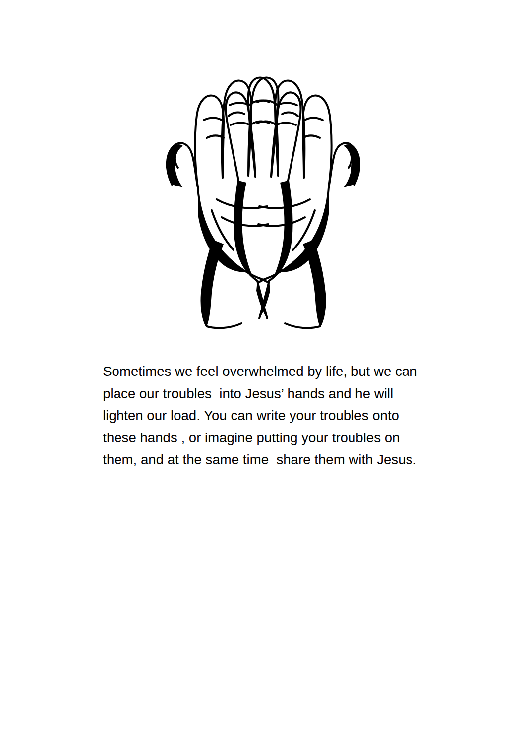Two open cupped hands A black and white line drawing of two open hands held side by side with palms facing upward, as if ready to receive something.
Sometimes we feel overwhelmed by life, but we can place our troubles into Jesus’ hands and he will lighten our load. You can write your troubles onto these hands , or imagine putting your troubles on them, and at the same time share them with Jesus.